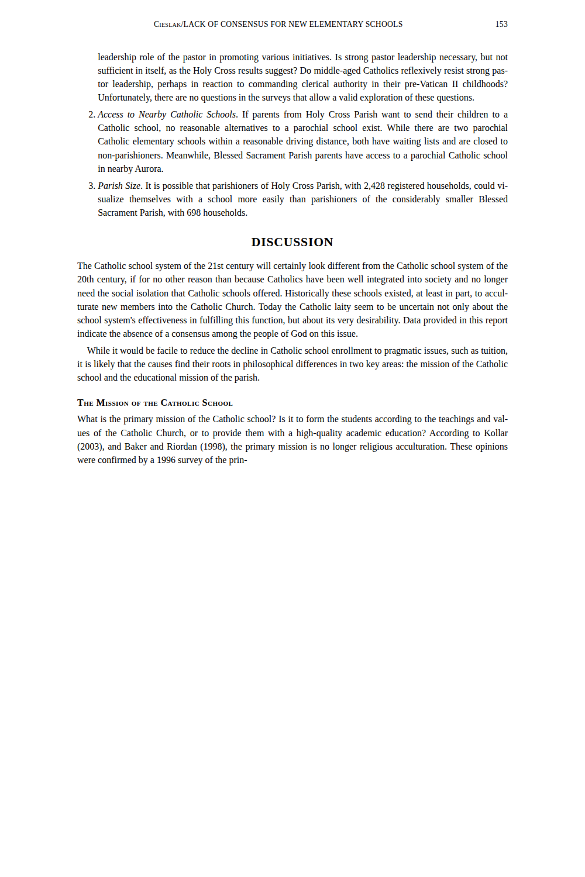Cieslak/LACK OF CONSENSUS FOR NEW ELEMENTARY SCHOOLS 153
leadership role of the pastor in promoting various initiatives. Is strong pastor leadership necessary, but not sufficient in itself, as the Holy Cross results suggest? Do middle-aged Catholics reflexively resist strong pastor leadership, perhaps in reaction to commanding clerical authority in their pre-Vatican II childhoods? Unfortunately, there are no questions in the surveys that allow a valid exploration of these questions.
Access to Nearby Catholic Schools. If parents from Holy Cross Parish want to send their children to a Catholic school, no reasonable alternatives to a parochial school exist. While there are two parochial Catholic elementary schools within a reasonable driving distance, both have waiting lists and are closed to non-parishioners. Meanwhile, Blessed Sacrament Parish parents have access to a parochial Catholic school in nearby Aurora.
Parish Size. It is possible that parishioners of Holy Cross Parish, with 2,428 registered households, could visualize themselves with a school more easily than parishioners of the considerably smaller Blessed Sacrament Parish, with 698 households.
DISCUSSION
The Catholic school system of the 21st century will certainly look different from the Catholic school system of the 20th century, if for no other reason than because Catholics have been well integrated into society and no longer need the social isolation that Catholic schools offered. Historically these schools existed, at least in part, to acculturate new members into the Catholic Church. Today the Catholic laity seem to be uncertain not only about the school system's effectiveness in fulfilling this function, but about its very desirability. Data provided in this report indicate the absence of a consensus among the people of God on this issue.
While it would be facile to reduce the decline in Catholic school enrollment to pragmatic issues, such as tuition, it is likely that the causes find their roots in philosophical differences in two key areas: the mission of the Catholic school and the educational mission of the parish.
The Mission of the Catholic School
What is the primary mission of the Catholic school? Is it to form the students according to the teachings and values of the Catholic Church, or to provide them with a high-quality academic education? According to Kollar (2003), and Baker and Riordan (1998), the primary mission is no longer religious acculturation. These opinions were confirmed by a 1996 survey of the prin-